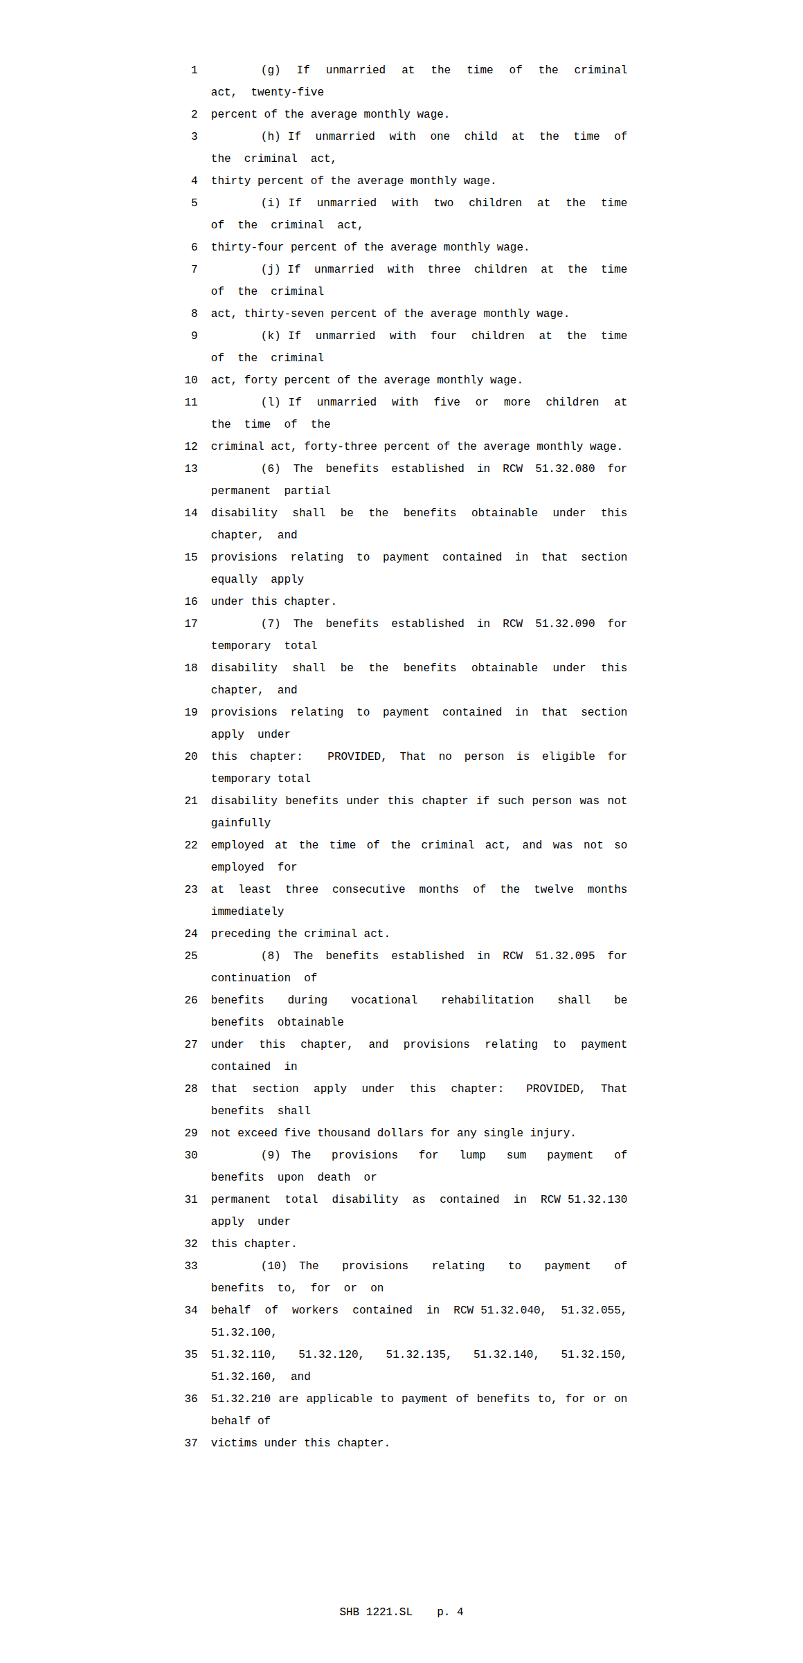(g) If unmarried at the time of the criminal act, twenty-five
percent of the average monthly wage.
(h) If unmarried with one child at the time of the criminal act,
thirty percent of the average monthly wage.
(i) If unmarried with two children at the time of the criminal act,
thirty-four percent of the average monthly wage.
(j) If unmarried with three children at the time of the criminal
act, thirty-seven percent of the average monthly wage.
(k) If unmarried with four children at the time of the criminal
act, forty percent of the average monthly wage.
(l) If unmarried with five or more children at the time of the
criminal act, forty-three percent of the average monthly wage.
(6) The benefits established in RCW 51.32.080 for permanent partial
disability shall be the benefits obtainable under this chapter, and
provisions relating to payment contained in that section equally apply
under this chapter.
(7) The benefits established in RCW 51.32.090 for temporary total
disability shall be the benefits obtainable under this chapter, and
provisions relating to payment contained in that section apply under
this chapter: PROVIDED, That no person is eligible for temporary total
disability benefits under this chapter if such person was not gainfully
employed at the time of the criminal act, and was not so employed for
at least three consecutive months of the twelve months immediately
preceding the criminal act.
(8) The benefits established in RCW 51.32.095 for continuation of
benefits during vocational rehabilitation shall be benefits obtainable
under this chapter, and provisions relating to payment contained in
that section apply under this chapter: PROVIDED, That benefits shall
not exceed five thousand dollars for any single injury.
(9) The provisions for lump sum payment of benefits upon death or
permanent total disability as contained in RCW 51.32.130 apply under
this chapter.
(10) The provisions relating to payment of benefits to, for or on
behalf of workers contained in RCW 51.32.040, 51.32.055, 51.32.100,
51.32.110, 51.32.120, 51.32.135, 51.32.140, 51.32.150, 51.32.160, and
51.32.210 are applicable to payment of benefits to, for or on behalf of
victims under this chapter.
SHB 1221.SL p. 4